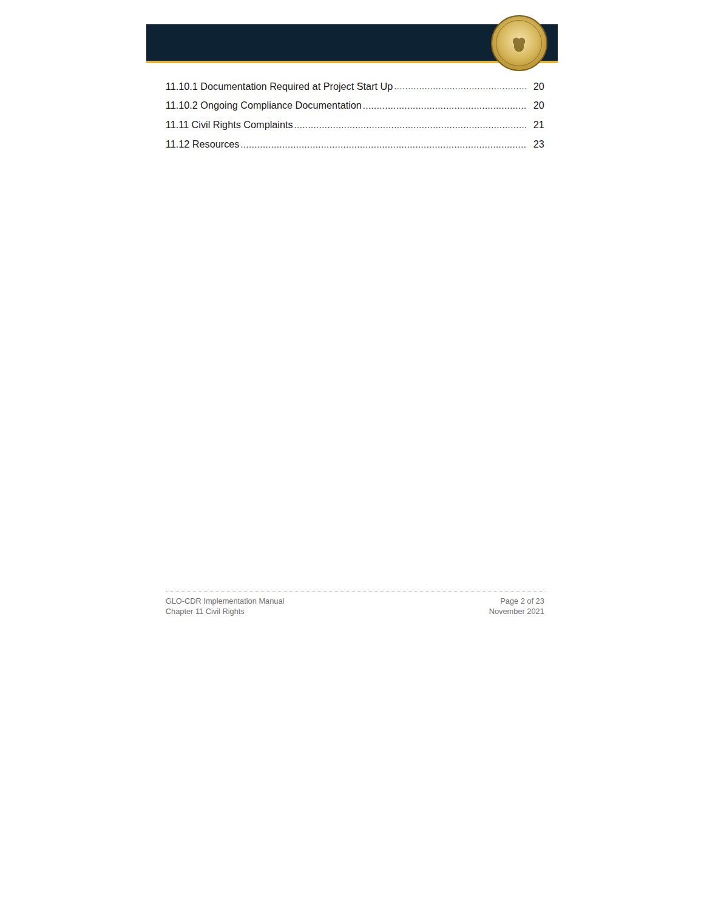11.10.1 Documentation Required at Project Start Up ..................................................................... 20
11.10.2 Ongoing Compliance Documentation ............................................................................. 20
11.11 Civil Rights Complaints ......................................................................................................... 21
11.12 Resources ................................................................................................................................. 23
GLO-CDR Implementation Manual Chapter 11 Civil Rights
Page 2 of 23 November 2021